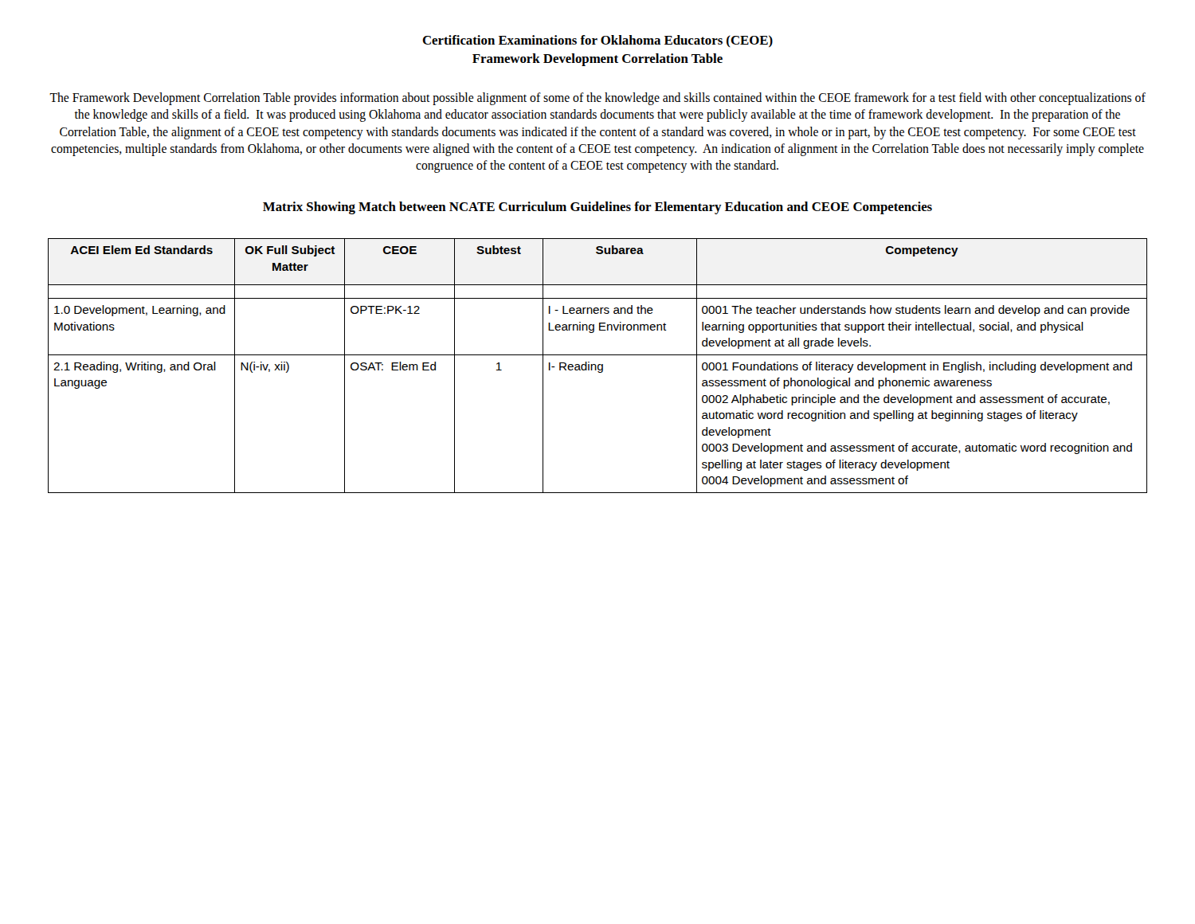Certification Examinations for Oklahoma Educators (CEOE)
Framework Development Correlation Table
The Framework Development Correlation Table provides information about possible alignment of some of the knowledge and skills contained within the CEOE framework for a test field with other conceptualizations of the knowledge and skills of a field. It was produced using Oklahoma and educator association standards documents that were publicly available at the time of framework development. In the preparation of the Correlation Table, the alignment of a CEOE test competency with standards documents was indicated if the content of a standard was covered, in whole or in part, by the CEOE test competency. For some CEOE test competencies, multiple standards from Oklahoma, or other documents were aligned with the content of a CEOE test competency. An indication of alignment in the Correlation Table does not necessarily imply complete congruence of the content of a CEOE test competency with the standard.
Matrix Showing Match between NCATE Curriculum Guidelines for Elementary Education and CEOE Competencies
| ACEI Elem Ed Standards | OK Full Subject Matter | CEOE | Subtest | Subarea | Competency |
| --- | --- | --- | --- | --- | --- |
| 1.0 Development, Learning, and Motivations | | OPTE:PK-12 | | I - Learners and the Learning Environment | 0001 The teacher understands how students learn and develop and can provide learning opportunities that support their intellectual, social, and physical development at all grade levels. |
| 2.1 Reading, Writing, and Oral Language | N(i-iv, xii) | OSAT: Elem Ed | 1 | I- Reading | 0001 Foundations of literacy development in English, including development and assessment of phonological and phonemic awareness 0002 Alphabetic principle and the development and assessment of accurate, automatic word recognition and spelling at beginning stages of literacy development 0003 Development and assessment of accurate, automatic word recognition and spelling at later stages of literacy development 0004 Development and assessment of |